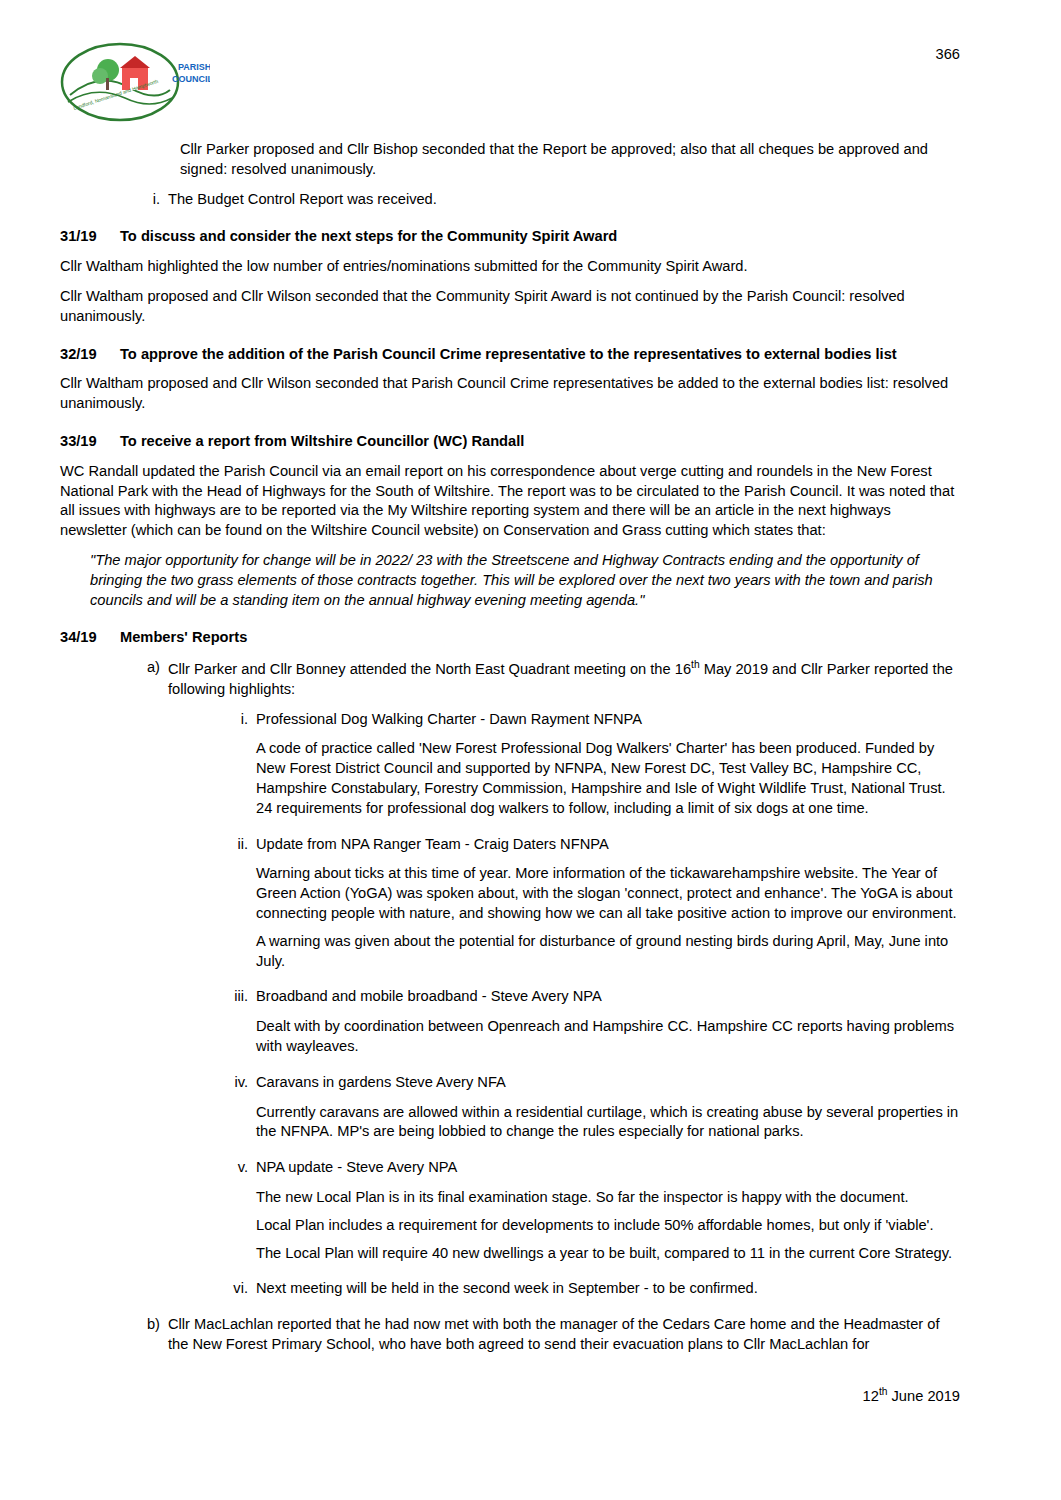PARISH COUNCIL Landford, Nomansland and Hamptworth
366
Cllr Parker proposed and Cllr Bishop seconded that the Report be approved; also that all cheques be approved and signed: resolved unanimously.
i.
The Budget Control Report was received.
31/19 To discuss and consider the next steps for the Community Spirit Award
Cllr Waltham highlighted the low number of entries/nominations submitted for the Community Spirit Award.
Cllr Waltham proposed and Cllr Wilson seconded that the Community Spirit Award is not continued by the Parish Council: resolved unanimously.
32/19 To approve the addition of the Parish Council Crime representative to the representatives to external bodies list
Cllr Waltham proposed and Cllr Wilson seconded that Parish Council Crime representatives be added to the external bodies list: resolved unanimously.
33/19 To receive a report from Wiltshire Councillor (WC) Randall
WC Randall updated the Parish Council via an email report on his correspondence about verge cutting and roundels in the New Forest National Park with the Head of Highways for the South of Wiltshire. The report was to be circulated to the Parish Council. It was noted that all issues with highways are to be reported via the My Wiltshire reporting system and there will be an article in the next highways newsletter (which can be found on the Wiltshire Council website) on Conservation and Grass cutting which states that:
"The major opportunity for change will be in 2022/ 23 with the Streetscene and Highway Contracts ending and the opportunity of bringing the two grass elements of those contracts together. This will be explored over the next two years with the town and parish councils and will be a standing item on the annual highway evening meeting agenda."
34/19 Members' Reports
a)
Cllr Parker and Cllr Bonney attended the North East Quadrant meeting on the 16th May 2019 and Cllr Parker reported the following highlights:
i.
Professional Dog Walking Charter - Dawn Rayment NFNPA
A code of practice called 'New Forest Professional Dog Walkers' Charter' has been produced. Funded by New Forest District Council and supported by NFNPA, New Forest DC, Test Valley BC, Hampshire CC, Hampshire Constabulary, Forestry Commission, Hampshire and Isle of Wight Wildlife Trust, National Trust. 24 requirements for professional dog walkers to follow, including a limit of six dogs at one time.
ii.
Update from NPA Ranger Team - Craig Daters NFNPA
Warning about ticks at this time of year. More information of the tickawarehampshire website. The Year of Green Action (YoGA) was spoken about, with the slogan 'connect, protect and enhance'. The YoGA is about connecting people with nature, and showing how we can all take positive action to improve our environment.
A warning was given about the potential for disturbance of ground nesting birds during April, May, June into July.
iii.
Broadband and mobile broadband - Steve Avery NPA
Dealt with by coordination between Openreach and Hampshire CC. Hampshire CC reports having problems with wayleaves.
iv.
Caravans in gardens Steve Avery NFA
Currently caravans are allowed within a residential curtilage, which is creating abuse by several properties in the NFNPA. MP's are being lobbied to change the rules especially for national parks.
v.
NPA update - Steve Avery NPA
The new Local Plan is in its final examination stage. So far the inspector is happy with the document.
Local Plan includes a requirement for developments to include 50% affordable homes, but only if 'viable'.
The Local Plan will require 40 new dwellings a year to be built, compared to 11 in the current Core Strategy.
vi.
Next meeting will be held in the second week in September - to be confirmed.
b)
Cllr MacLachlan reported that he had now met with both the manager of the Cedars Care home and the Headmaster of the New Forest Primary School, who have both agreed to send their evacuation plans to Cllr MacLachlan for
12th June 2019